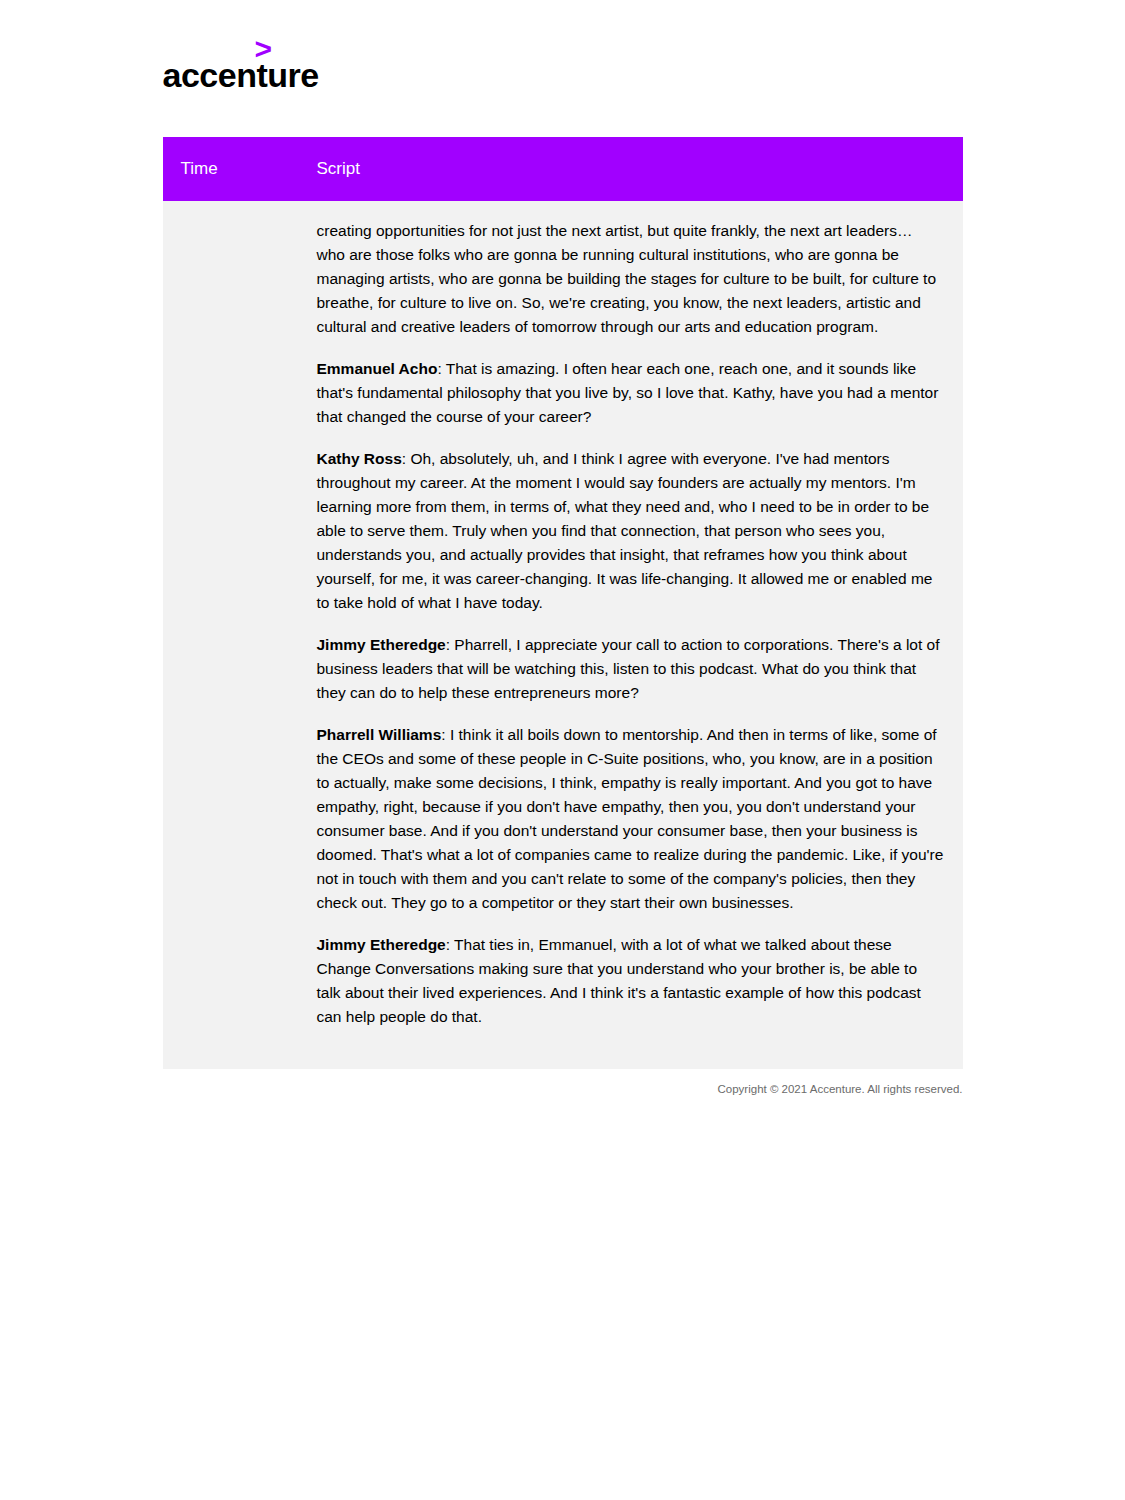> accenture
| Time | Script |
| --- | --- |
| | creating opportunities for not just the next artist, but quite frankly, the next art leaders… who are those folks who are gonna be running cultural institutions, who are gonna be managing artists, who are gonna be building the stages for culture to be built, for culture to breathe, for culture to live on. So, we're creating, you know, the next leaders, artistic and cultural and creative leaders of tomorrow through our arts and education program. Emmanuel Acho : That is amazing. I often hear each one, reach one, and it sounds like that's fundamental philosophy that you live by, so I love that. Kathy, have you had a mentor that changed the course of your career? Kathy Ross : Oh, absolutely, uh, and I think I agree with everyone. I've had mentors throughout my career. At the moment I would say founders are actually my mentors. I'm learning more from them, in terms of, what they need and, who I need to be in order to be able to serve them. Truly when you find that connection, that person who sees you, understands you, and actually provides that insight, that reframes how you think about yourself, for me, it was career-changing. It was life-changing. It allowed me or enabled me to take hold of what I have today. Jimmy Etheredge : Pharrell, I appreciate your call to action to corporations. There's a lot of business leaders that will be watching this, listen to this podcast. What do you think that they can do to help these entrepreneurs more? Pharrell Williams : I think it all boils down to mentorship. And then in terms of like, some of the CEOs and some of these people in C-Suite positions, who, you know, are in a position to actually, make some decisions, I think, empathy is really important. And you got to have empathy, right, because if you don't have empathy, then you, you don't understand your consumer base. And if you don't understand your consumer base, then your business is doomed. That's what a lot of companies came to realize during the pandemic. Like, if you're not in touch with them and you can't relate to some of the company's policies, then they check out. They go to a competitor or they start their own businesses. Jimmy Etheredge : That ties in, Emmanuel, with a lot of what we talked about these Change Conversations making sure that you understand who your brother is, be able to talk about their lived experiences. And I think it's a fantastic example of how this podcast can help people do that. |
Copyright © 2021 Accenture. All rights reserved.